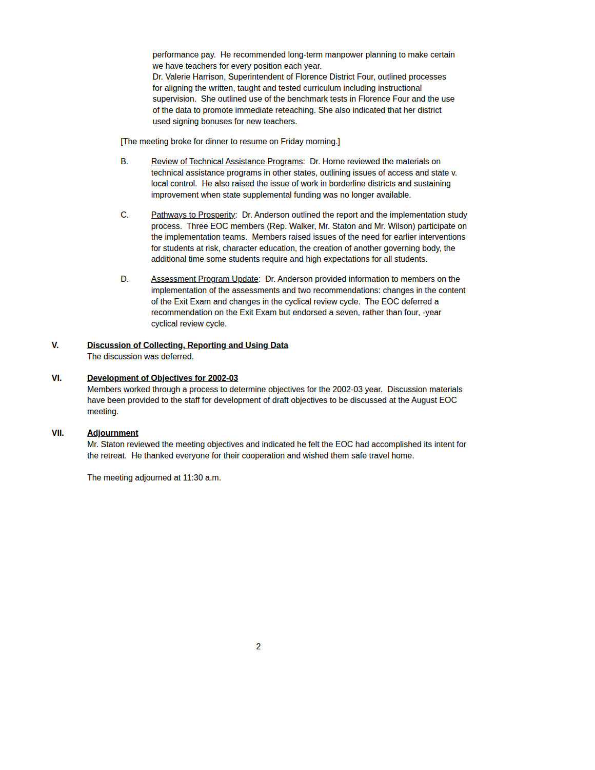performance pay. He recommended long-term manpower planning to make certain we have teachers for every position each year.
Dr. Valerie Harrison, Superintendent of Florence District Four, outlined processes for aligning the written, taught and tested curriculum including instructional supervision. She outlined use of the benchmark tests in Florence Four and the use of the data to promote immediate reteaching. She also indicated that her district used signing bonuses for new teachers.
[The meeting broke for dinner to resume on Friday morning.]
B.
Review of Technical Assistance Programs: Dr. Horne reviewed the materials on technical assistance programs in other states, outlining issues of access and state v. local control. He also raised the issue of work in borderline districts and sustaining improvement when state supplemental funding was no longer available.
C.
Pathways to Prosperity: Dr. Anderson outlined the report and the implementation study process. Three EOC members (Rep. Walker, Mr. Staton and Mr. Wilson) participate on the implementation teams. Members raised issues of the need for earlier interventions for students at risk, character education, the creation of another governing body, the additional time some students require and high expectations for all students.
D.
Assessment Program Update: Dr. Anderson provided information to members on the implementation of the assessments and two recommendations: changes in the content of the Exit Exam and changes in the cyclical review cycle. The EOC deferred a recommendation on the Exit Exam but endorsed a seven, rather than four, -year cyclical review cycle.
V.
Discussion of Collecting, Reporting and Using Data
The discussion was deferred.
VI.
Development of Objectives for 2002-03
Members worked through a process to determine objectives for the 2002-03 year. Discussion materials have been provided to the staff for development of draft objectives to be discussed at the August EOC meeting.
VII.
Adjournment
Mr. Staton reviewed the meeting objectives and indicated he felt the EOC had accomplished its intent for the retreat. He thanked everyone for their cooperation and wished them safe travel home.
The meeting adjourned at 11:30 a.m.
2